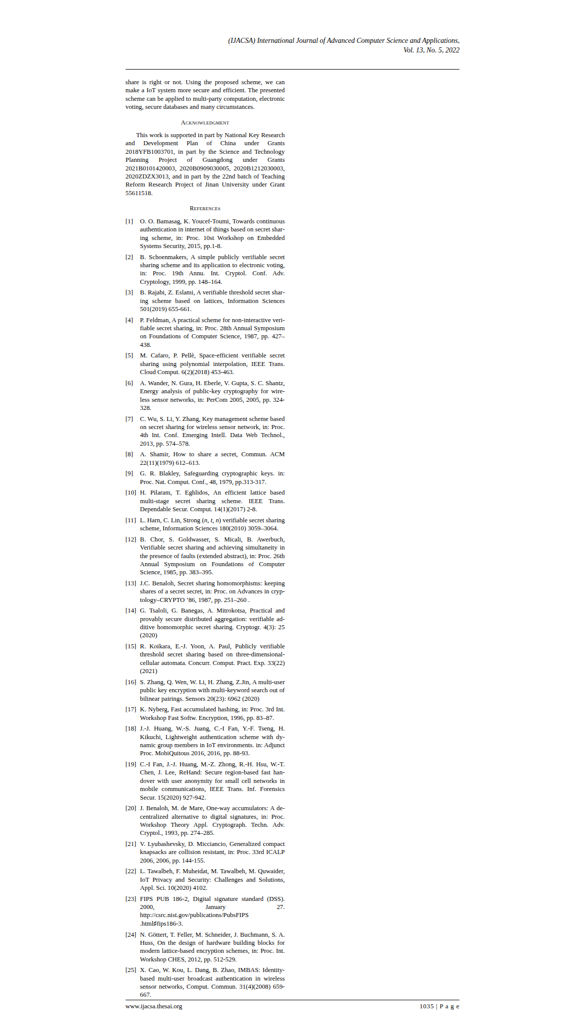(IJACSA) International Journal of Advanced Computer Science and Applications,
Vol. 13, No. 5, 2022
share is right or not. Using the proposed scheme, we can make a IoT system more secure and efficient. The presented scheme can be applied to multi-party computation, electronic voting, secure databases and many circumstances.
Acknowledgment
This work is supported in part by National Key Research and Development Plan of China under Grants 2018YFB1003701, in part by the Science and Technology Planning Project of Guangdong under Grants 2021B0101420003, 2020B0909030005, 2020B1212030003, 2020ZDZX3013, and in part by the 22nd batch of Teaching Reform Research Project of Jinan University under Grant 55611518.
References
O. O. Bamasag, K. Youcef-Toumi, Towards continuous authentication in internet of things based on secret sharing scheme, in: Proc. 10st Workshop on Embedded Systems Security, 2015, pp.1-8.
B. Schoenmakers, A simple publicly verifiable secret sharing scheme and its application to electronic voting, in: Proc. 19th Annu. Int. Cryptol. Conf. Adv. Cryptology, 1999, pp. 148–164.
B. Rajabi, Z. Eslami, A verifiable threshold secret sharing scheme based on lattices, Information Sciences 501(2019) 655-661.
P. Feldman, A practical scheme for non-interactive verifiable secret sharing, in: Proc. 28th Annual Symposium on Foundations of Computer Science, 1987, pp. 427–438.
M. Cafaro, P. Pellè, Space-efficient verifiable secret sharing using polynomial interpolation, IEEE Trans. Cloud Comput. 6(2)(2018) 453-463.
A. Wander, N. Gura, H. Eberle, V. Gupta, S. C. Shantz, Energy analysis of public-key cryptography for wireless sensor networks, in: PerCom 2005, 2005, pp. 324-328.
C. Wu, S. Li, Y. Zhang, Key management scheme based on secret sharing for wireless sensor network, in: Proc. 4th Int. Conf. Emerging Intell. Data Web Technol., 2013, pp. 574–578.
A. Shamir, How to share a secret, Commun. ACM 22(11)(1979) 612–613.
G. R. Blakley, Safeguarding cryptographic keys. in: Proc. Nat. Comput. Conf., 48, 1979, pp.313-317.
H. Pilaram, T. Eghlidos, An efficient lattice based multi-stage secret sharing scheme. IEEE Trans. Dependable Secur. Comput. 14(1)(2017) 2-8.
L. Harn, C. Lin, Strong (n, t, n) verifiable secret sharing scheme, Information Sciences 180(2010) 3059–3064.
B. Chor, S. Goldwasser, S. Micali, B. Awerbuch, Verifiable secret sharing and achieving simultaneity in the presence of faults (extended abstract), in: Proc. 26th Annual Symposium on Foundations of Computer Science, 1985, pp. 383–395.
J.C. Benaloh, Secret sharing homomorphisms: keeping shares of a secret secret, in: Proc. on Advances in cryptology–CRYPTO ’86, 1987, pp. 251–260 .
G. Tsaloli, G. Banegas, A. Mitrokotsa, Practical and provably secure distributed aggregation: verifiable additive homomorphic secret sharing. Cryptogr. 4(3): 25 (2020)
R. Koikara, E.-J. Yoon, A. Paul, Publicly verifiable threshold secret sharing based on three-dimensional-cellular automata. Concurr. Comput. Pract. Exp. 33(22) (2021)
S. Zhang, Q. Wen, W. Li, H. Zhang, Z.Jin, A multi-user public key encryption with multi-keyword search out of bilinear pairings. Sensors 20(23): 6962 (2020)
K. Nyberg, Fast accumulated hashing, in: Proc. 3rd Int. Workshop Fast Softw. Encryption, 1996, pp. 83–87.
J.-J. Huang, W.-S. Juang, C.-I Fan, Y.-F. Tseng, H. Kikuchi, Lightweight authentication scheme with dynamic group members in IoT environments. in: Adjunct Proc. MobiQuitous 2016, 2016, pp. 88-93.
C.-I Fan, J.-J. Huang, M.-Z. Zhong, R.-H. Hsu, W.-T. Chen, J. Lee, ReHand: Secure region-based fast handover with user anonymity for small cell networks in mobile communications, IEEE Trans. Inf. Forensics Secur. 15(2020) 927-942.
J. Benaloh, M. de Mare, One-way accumulators: A decentralized alternative to digital signatures, in: Proc. Workshop Theory Appl. Cryptograph. Techn. Adv. Cryptol., 1993, pp. 274–285.
V. Lyubashevsky, D. Micciancio, Generalized compact knapsacks are collision resistant, in: Proc. 33rd ICALP 2006, 2006, pp. 144-155.
L. Tawalbeh, F. Muheidat, M. Tawalbeh, M. Quwaider, IoT Privacy and Security: Challenges and Solutions, Appl. Sci. 10(2020) 4102.
FIPS PUB 186-2, Digital signature standard (DSS). 2000, January 27. http://csrc.nist.gov/publications/PubsFIPS .html♯fips186-3.
N. Göttert, T. Feller, M. Schneider, J. Buchmann, S. A. Huss, On the design of hardware building blocks for modern lattice-based encryption schemes, in: Proc. Int. Workshop CHES, 2012, pp. 512-529.
X. Cao, W. Kou, L. Dang, B. Zhao, IMBAS: Identity-based multi-user broadcast authentication in wireless sensor networks, Comput. Commun. 31(4)(2008) 659-667.
www.ijacsa.thesai.org
1035 | P a g e